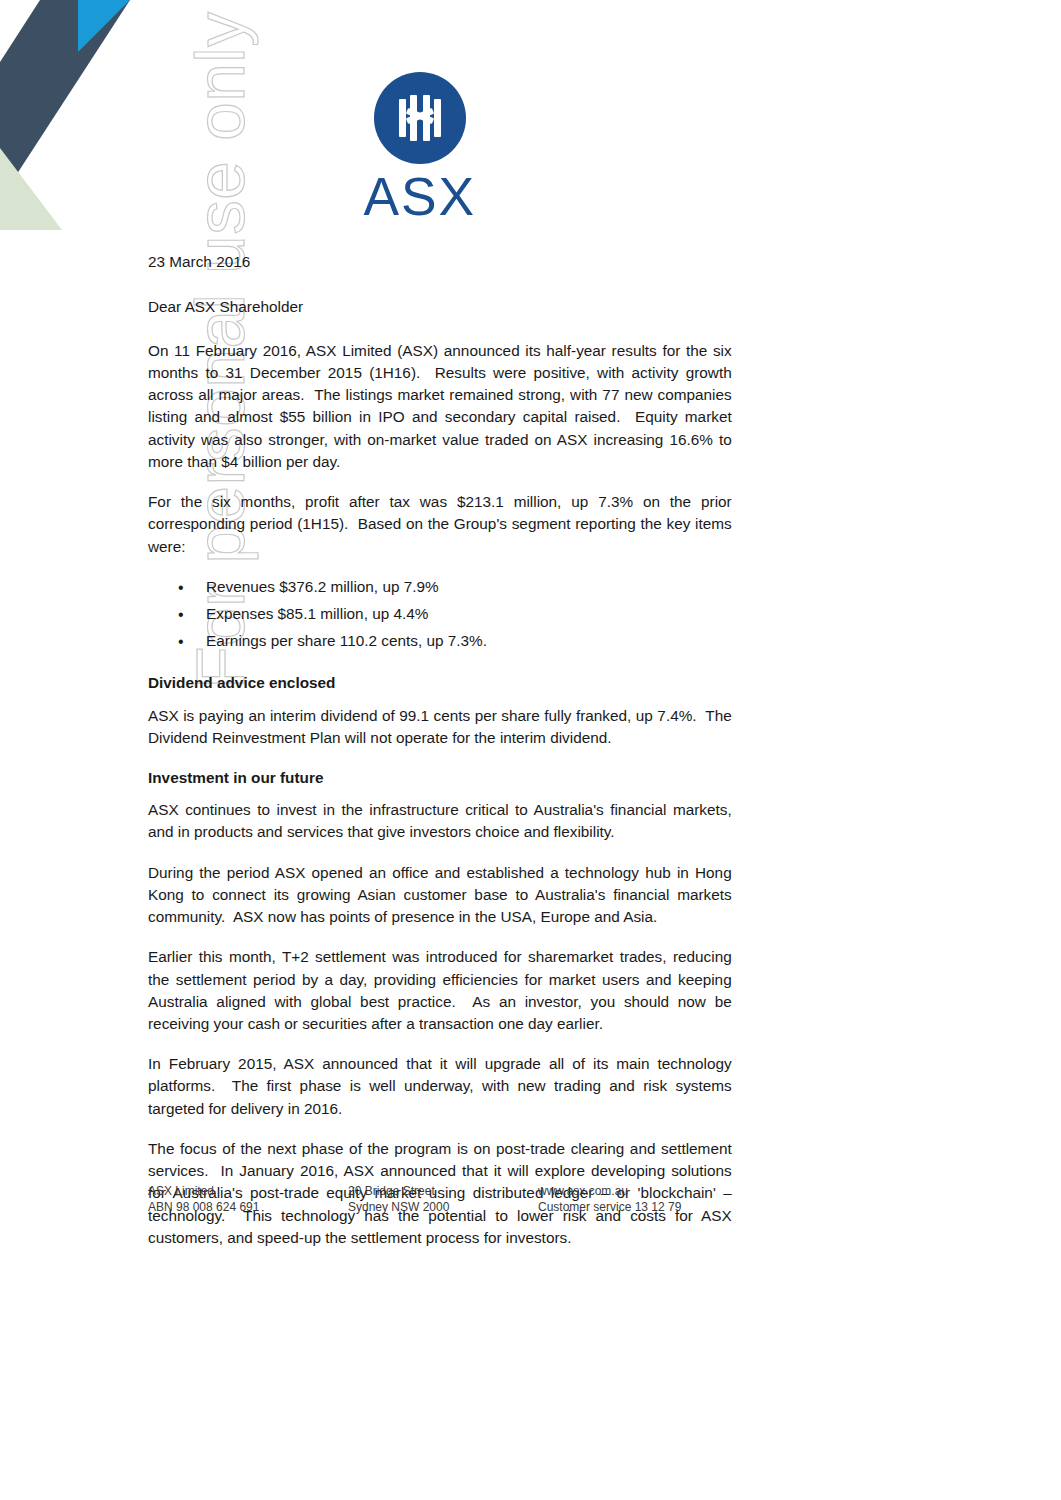For personal use only
ASX
23 March 2016
Dear ASX Shareholder
On 11 February 2016, ASX Limited (ASX) announced its half-year results for the six months to 31 December 2015 (1H16). Results were positive, with activity growth across all major areas. The listings market remained strong, with 77 new companies listing and almost $55 billion in IPO and secondary capital raised. Equity market activity was also stronger, with on-market value traded on ASX increasing 16.6% to more than $4 billion per day.
For the six months, profit after tax was $213.1 million, up 7.3% on the prior corresponding period (1H15). Based on the Group's segment reporting the key items were:
Revenues $376.2 million, up 7.9%
Expenses $85.1 million, up 4.4%
Earnings per share 110.2 cents, up 7.3%.
Dividend advice enclosed
ASX is paying an interim dividend of 99.1 cents per share fully franked, up 7.4%. The Dividend Reinvestment Plan will not operate for the interim dividend.
Investment in our future
ASX continues to invest in the infrastructure critical to Australia's financial markets, and in products and services that give investors choice and flexibility.
During the period ASX opened an office and established a technology hub in Hong Kong to connect its growing Asian customer base to Australia's financial markets community. ASX now has points of presence in the USA, Europe and Asia.
Earlier this month, T+2 settlement was introduced for sharemarket trades, reducing the settlement period by a day, providing efficiencies for market users and keeping Australia aligned with global best practice. As an investor, you should now be receiving your cash or securities after a transaction one day earlier.
In February 2015, ASX announced that it will upgrade all of its main technology platforms. The first phase is well underway, with new trading and risk systems targeted for delivery in 2016.
The focus of the next phase of the program is on post-trade clearing and settlement services. In January 2016, ASX announced that it will explore developing solutions for Australia's post-trade equity market using distributed ledger – or 'blockchain' – technology. This technology has the potential to lower risk and costs for ASX customers, and speed-up the settlement process for investors.
ASX Limited
ABN 98 008 624 691
20 Bridge Street
Sydney NSW 2000
www.asx.com.au
Customer service 13 12 79